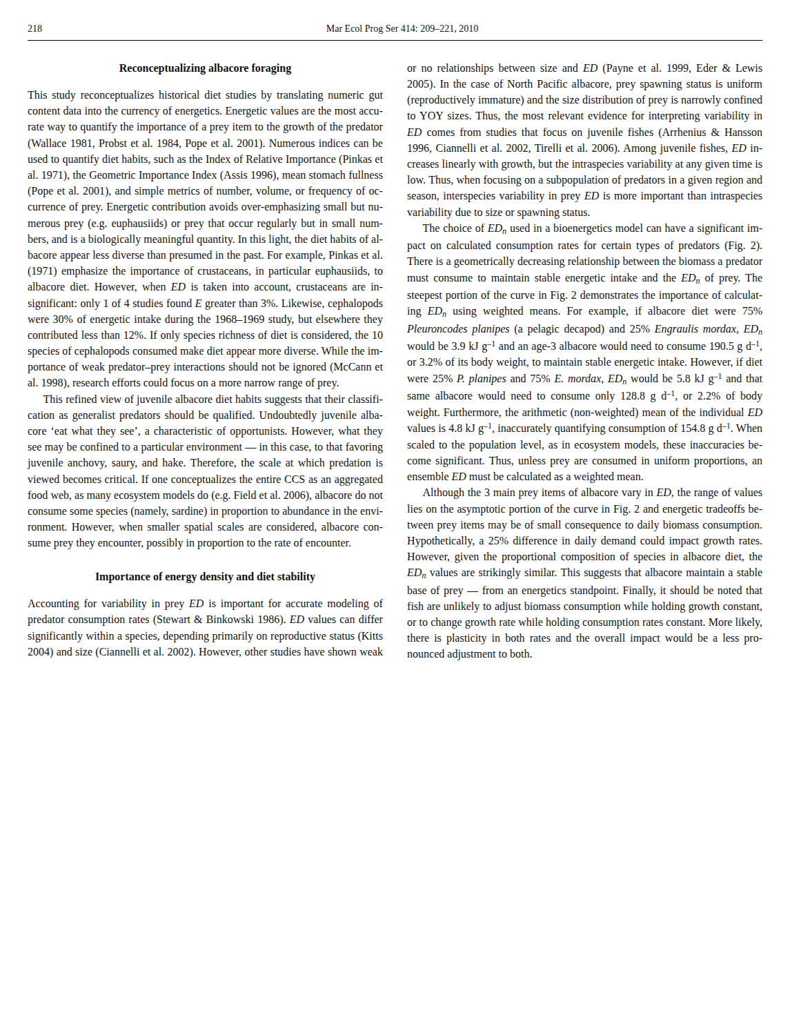218 Mar Ecol Prog Ser 414: 209–221, 2010
Reconceptualizing albacore foraging
This study reconceptualizes historical diet studies by translating numeric gut content data into the currency of energetics. Energetic values are the most accurate way to quantify the importance of a prey item to the growth of the predator (Wallace 1981, Probst et al. 1984, Pope et al. 2001). Numerous indices can be used to quantify diet habits, such as the Index of Relative Importance (Pinkas et al. 1971), the Geometric Importance Index (Assis 1996), mean stomach fullness (Pope et al. 2001), and simple metrics of number, volume, or frequency of occurrence of prey. Energetic contribution avoids over-emphasizing small but numerous prey (e.g. euphausiids) or prey that occur regularly but in small numbers, and is a biologically meaningful quantity. In this light, the diet habits of albacore appear less diverse than presumed in the past. For example, Pinkas et al. (1971) emphasize the importance of crustaceans, in particular euphausiids, to albacore diet. However, when ED is taken into account, crustaceans are insignificant: only 1 of 4 studies found E greater than 3%. Likewise, cephalopods were 30% of energetic intake during the 1968–1969 study, but elsewhere they contributed less than 12%. If only species richness of diet is considered, the 10 species of cephalopods consumed make diet appear more diverse. While the importance of weak predator–prey interactions should not be ignored (McCann et al. 1998), research efforts could focus on a more narrow range of prey.
This refined view of juvenile albacore diet habits suggests that their classification as generalist predators should be qualified. Undoubtedly juvenile albacore ‘eat what they see’, a characteristic of opportunists. However, what they see may be confined to a particular environment — in this case, to that favoring juvenile anchovy, saury, and hake. Therefore, the scale at which predation is viewed becomes critical. If one conceptualizes the entire CCS as an aggregated food web, as many ecosystem models do (e.g. Field et al. 2006), albacore do not consume some species (namely, sardine) in proportion to abundance in the environment. However, when smaller spatial scales are considered, albacore consume prey they encounter, possibly in proportion to the rate of encounter.
Importance of energy density and diet stability
Accounting for variability in prey ED is important for accurate modeling of predator consumption rates (Stewart & Binkowski 1986). ED values can differ significantly within a species, depending primarily on reproductive status (Kitts 2004) and size (Ciannelli et al. 2002). However, other studies have shown weak or no relationships between size and ED (Payne et al. 1999, Eder & Lewis 2005). In the case of North Pacific albacore, prey spawning status is uniform (reproductively immature) and the size distribution of prey is narrowly confined to YOY sizes. Thus, the most relevant evidence for interpreting variability in ED comes from studies that focus on juvenile fishes (Arrhenius & Hansson 1996, Ciannelli et al. 2002, Tirelli et al. 2006). Among juvenile fishes, ED increases linearly with growth, but the intraspecies variability at any given time is low. Thus, when focusing on a subpopulation of predators in a given region and season, interspecies variability in prey ED is more important than intraspecies variability due to size or spawning status.
The choice of EDn used in a bioenergetics model can have a significant impact on calculated consumption rates for certain types of predators (Fig. 2). There is a geometrically decreasing relationship between the biomass a predator must consume to maintain stable energetic intake and the EDn of prey. The steepest portion of the curve in Fig. 2 demonstrates the importance of calculating EDn using weighted means. For example, if albacore diet were 75% Pleuroncodes planipes (a pelagic decapod) and 25% Engraulis mordax, EDn would be 3.9 kJ g–1 and an age-3 albacore would need to consume 190.5 g d–1, or 3.2% of its body weight, to maintain stable energetic intake. However, if diet were 25% P. planipes and 75% E. mordax, EDn would be 5.8 kJ g–1 and that same albacore would need to consume only 128.8 g d–1, or 2.2% of body weight. Furthermore, the arithmetic (non-weighted) mean of the individual ED values is 4.8 kJ g–1, inaccurately quantifying consumption of 154.8 g d–1. When scaled to the population level, as in ecosystem models, these inaccuracies become significant. Thus, unless prey are consumed in uniform proportions, an ensemble ED must be calculated as a weighted mean.
Although the 3 main prey items of albacore vary in ED, the range of values lies on the asymptotic portion of the curve in Fig. 2 and energetic tradeoffs between prey items may be of small consequence to daily biomass consumption. Hypothetically, a 25% difference in daily demand could impact growth rates. However, given the proportional composition of species in albacore diet, the EDn values are strikingly similar. This suggests that albacore maintain a stable base of prey — from an energetics standpoint. Finally, it should be noted that fish are unlikely to adjust biomass consumption while holding growth constant, or to change growth rate while holding consumption rates constant. More likely, there is plasticity in both rates and the overall impact would be a less pronounced adjustment to both.